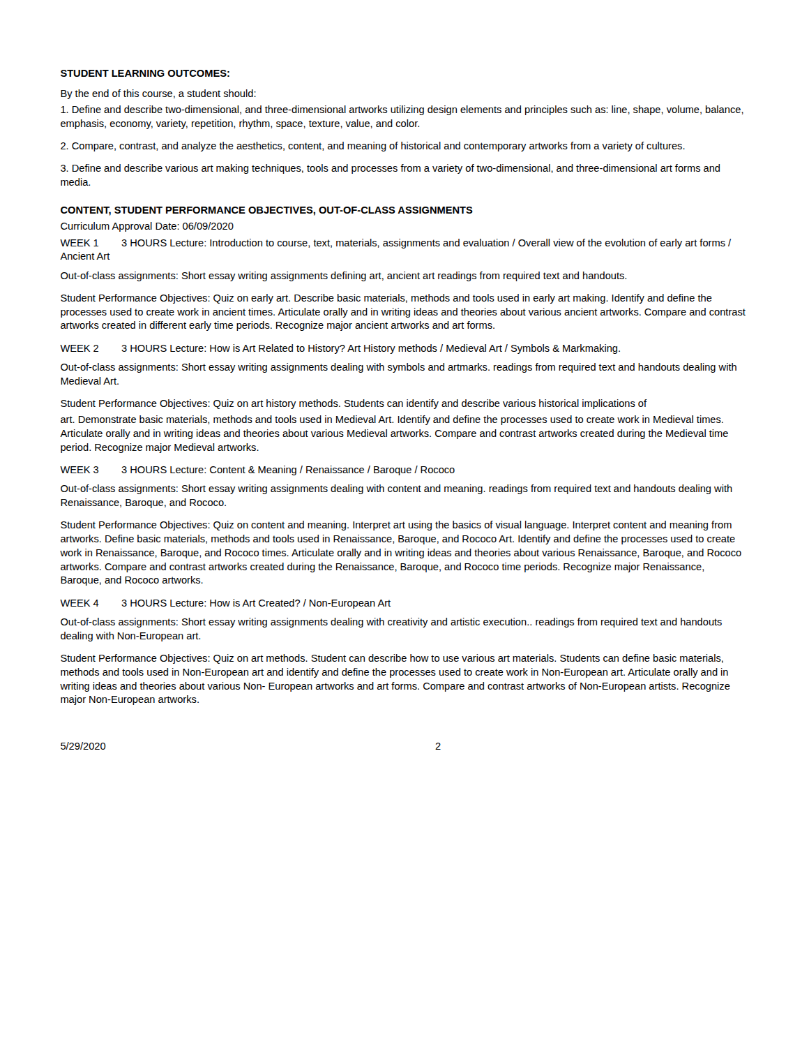STUDENT LEARNING OUTCOMES:
By the end of this course, a student should:
1. Define and describe two-dimensional, and three-dimensional artworks utilizing design elements and principles such as: line, shape, volume, balance, emphasis, economy, variety, repetition, rhythm, space, texture, value, and color.
2. Compare, contrast, and analyze the aesthetics, content, and meaning of historical and contemporary artworks from a variety of cultures.
3. Define and describe various art making techniques, tools and processes from a variety of two-dimensional, and three-dimensional art forms and media.
CONTENT, STUDENT PERFORMANCE OBJECTIVES, OUT-OF-CLASS ASSIGNMENTS
Curriculum Approval Date: 06/09/2020
WEEK 13 HOURS Lecture: Introduction to course, text, materials, assignments and evaluation / Overall view of the evolution of early art forms / Ancient Art
Out-of-class assignments: Short essay writing assignments defining art, ancient art readings from required text and handouts.
Student Performance Objectives: Quiz on early art. Describe basic materials, methods and tools used in early art making. Identify and define the processes used to create work in ancient times. Articulate orally and in writing ideas and theories about various ancient artworks. Compare and contrast artworks created in different early time periods. Recognize major ancient artworks and art forms.
WEEK 23 HOURS Lecture: How is Art Related to History? Art History methods / Medieval Art / Symbols & Markmaking.
Out-of-class assignments: Short essay writing assignments dealing with symbols and artmarks. readings from required text and handouts dealing with Medieval Art.
Student Performance Objectives: Quiz on art history methods. Students can identify and describe various historical implications of
art. Demonstrate basic materials, methods and tools used in Medieval Art. Identify and define the processes used to create work in Medieval times. Articulate orally and in writing ideas and theories about various Medieval artworks. Compare and contrast artworks created during the Medieval time period. Recognize major Medieval artworks.
WEEK 33 HOURS Lecture: Content & Meaning / Renaissance / Baroque / Rococo
Out-of-class assignments: Short essay writing assignments dealing with content and meaning. readings from required text and handouts dealing with Renaissance, Baroque, and Rococo.
Student Performance Objectives: Quiz on content and meaning. Interpret art using the basics of visual language. Interpret content and meaning from artworks. Define basic materials, methods and tools used in Renaissance, Baroque, and Rococo Art. Identify and define the processes used to create work in Renaissance, Baroque, and Rococo times. Articulate orally and in writing ideas and theories about various Renaissance, Baroque, and Rococo artworks. Compare and contrast artworks created during the Renaissance, Baroque, and Rococo time periods. Recognize major Renaissance, Baroque, and Rococo artworks.
WEEK 43 HOURS Lecture: How is Art Created? / Non-European Art
Out-of-class assignments: Short essay writing assignments dealing with creativity and artistic execution.. readings from required text and handouts dealing with Non-European art.
Student Performance Objectives: Quiz on art methods. Student can describe how to use various art materials. Students can define basic materials, methods and tools used in Non-European art and identify and define the processes used to create work in Non-European art. Articulate orally and in writing ideas and theories about various Non- European artworks and art forms. Compare and contrast artworks of Non-European artists. Recognize major Non-European artworks.
5/29/2020 2